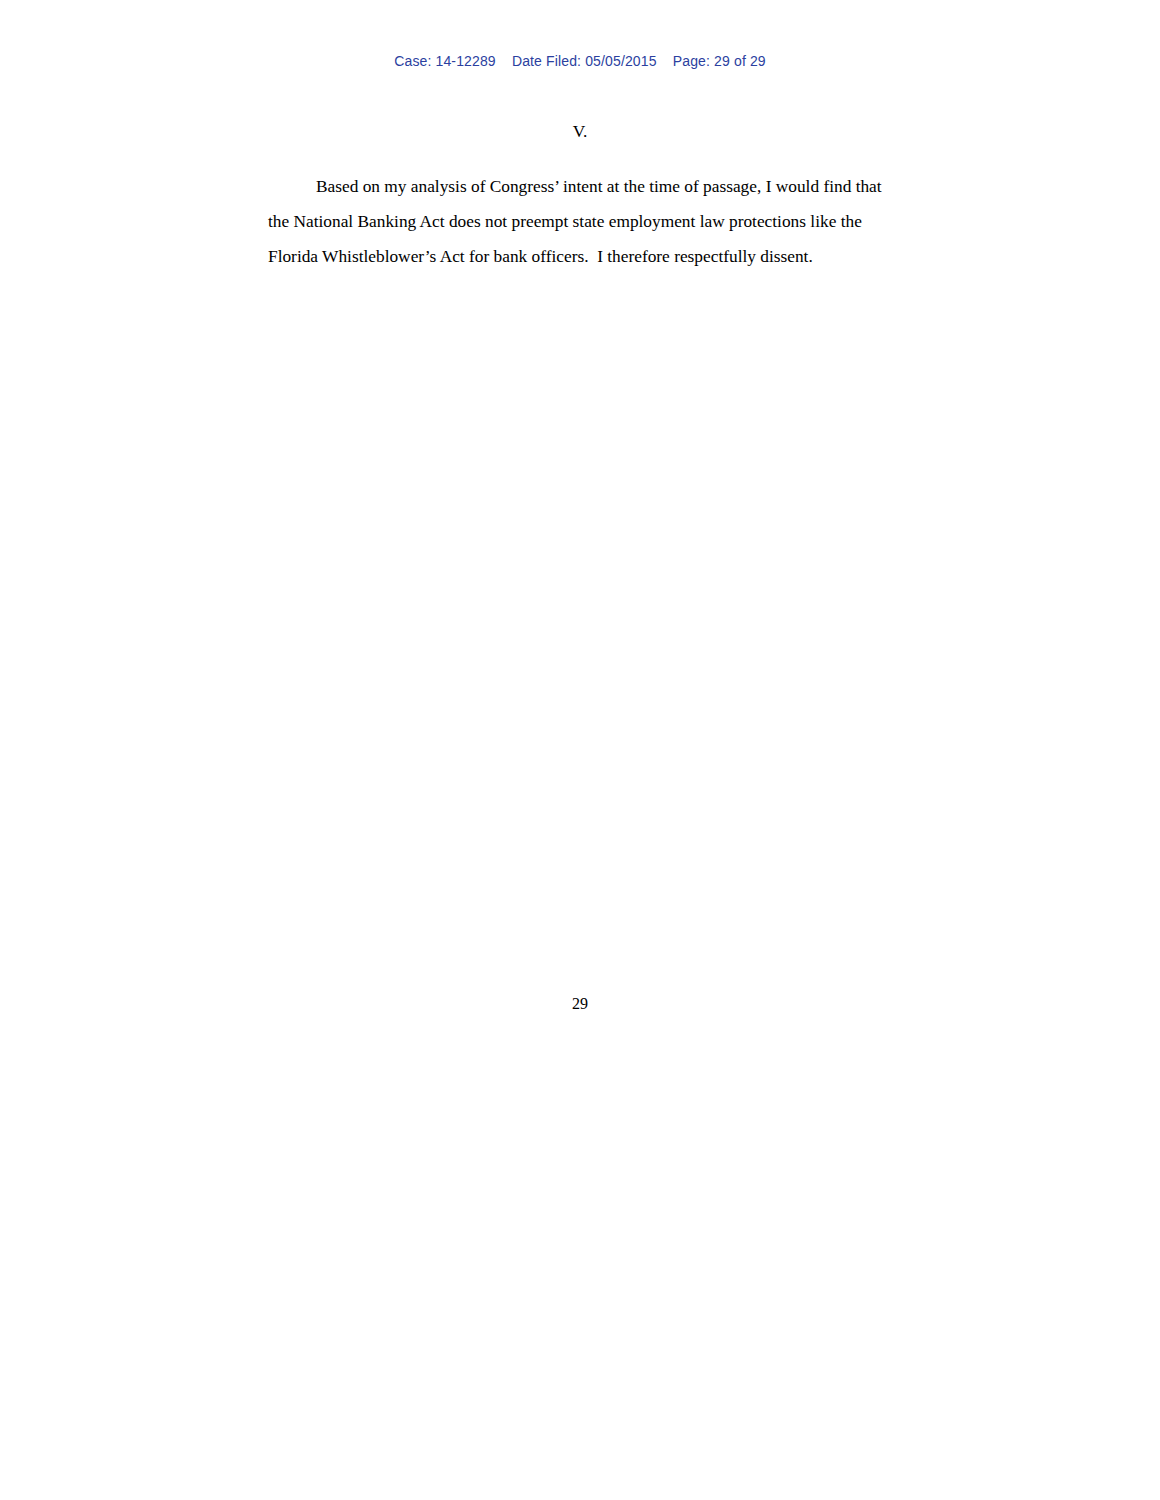Case: 14-12289 Date Filed: 05/05/2015 Page: 29 of 29
V.
Based on my analysis of Congress’ intent at the time of passage, I would find that the National Banking Act does not preempt state employment law protections like the Florida Whistleblower’s Act for bank officers. I therefore respectfully dissent.
29